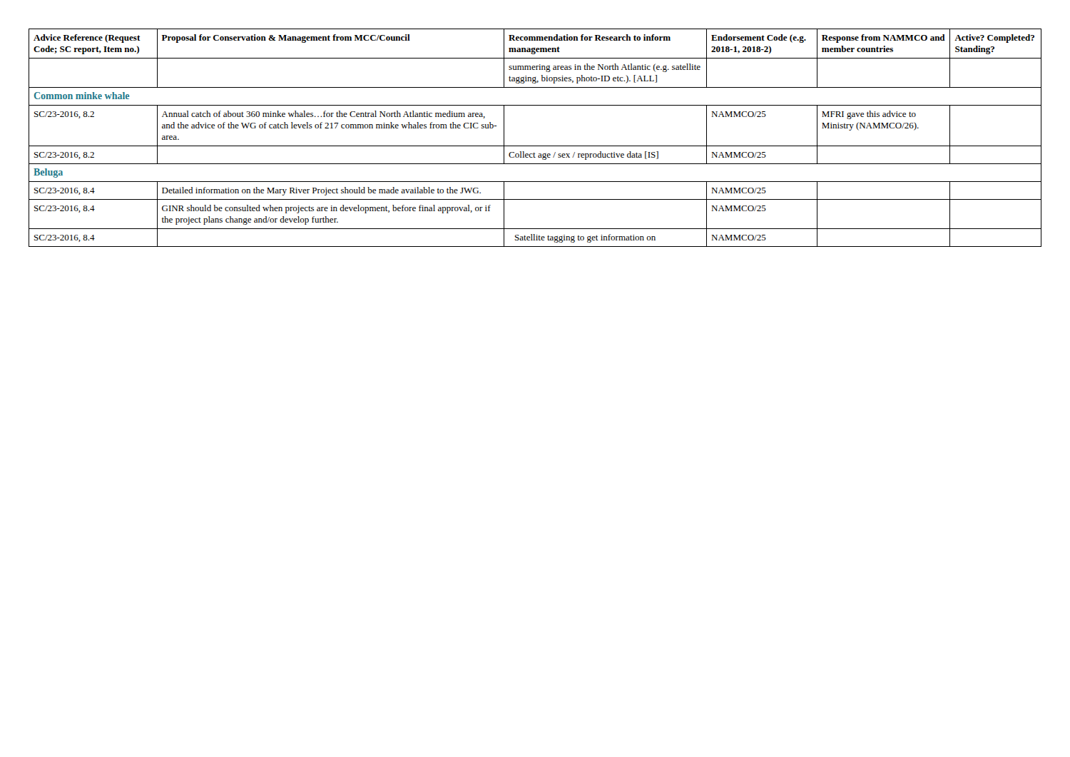| Advice Reference (Request Code; SC report, Item no.) | Proposal for Conservation & Management from MCC/Council | Recommendation for Research to inform management | Endorsement Code (e.g. 2018-1, 2018-2) | Response from NAMMCO and member countries | Active? Completed? Standing? |
| --- | --- | --- | --- | --- | --- |
| | | summering areas in the North Atlantic (e.g. satellite tagging, biopsies, photo-ID etc.). [ALL] | | | |
| Common minke whale |
| SC/23-2016, 8.2 | Annual catch of about 360 minke whales…for the Central North Atlantic medium area, and the advice of the WG of catch levels of 217 common minke whales from the CIC sub-area. | | NAMMCO/25 | MFRI gave this advice to Ministry (NAMMCO/26). | |
| SC/23-2016, 8.2 | | Collect age / sex / reproductive data [IS] | NAMMCO/25 | | |
| Beluga |
| SC/23-2016, 8.4 | Detailed information on the Mary River Project should be made available to the JWG. | | NAMMCO/25 | | |
| SC/23-2016, 8.4 | GINR should be consulted when projects are in development, before final approval, or if the project plans change and/or develop further. | | NAMMCO/25 | | |
| SC/23-2016, 8.4 | | Satellite tagging to get information on | NAMMCO/25 | | |